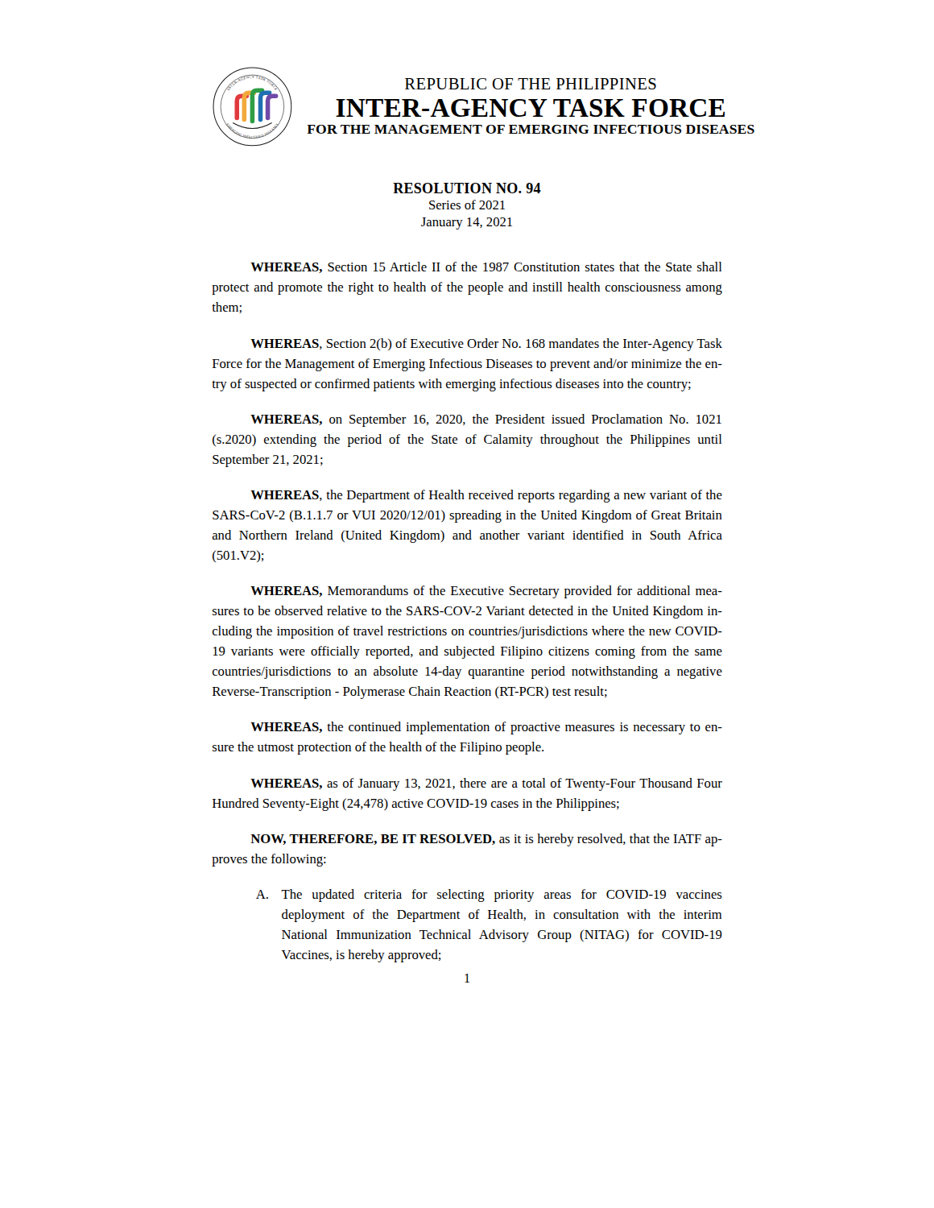INTER-AGENCY TASK FORCE EMERGING INFECTIOUS DISEASES
REPUBLIC OF THE PHILIPPINES
INTER-AGENCY TASK FORCE
FOR THE MANAGEMENT OF EMERGING INFECTIOUS DISEASES
RESOLUTION NO. 94
Series of 2021
January 14, 2021
WHEREAS, Section 15 Article II of the 1987 Constitution states that the State shall protect and promote the right to health of the people and instill health consciousness among them;
WHEREAS, Section 2(b) of Executive Order No. 168 mandates the Inter-Agency Task Force for the Management of Emerging Infectious Diseases to prevent and/or minimize the entry of suspected or confirmed patients with emerging infectious diseases into the country;
WHEREAS, on September 16, 2020, the President issued Proclamation No. 1021 (s.2020) extending the period of the State of Calamity throughout the Philippines until September 21, 2021;
WHEREAS, the Department of Health received reports regarding a new variant of the SARS-CoV-2 (B.1.1.7 or VUI 2020/12/01) spreading in the United Kingdom of Great Britain and Northern Ireland (United Kingdom) and another variant identified in South Africa (501.V2);
WHEREAS, Memorandums of the Executive Secretary provided for additional measures to be observed relative to the SARS-COV-2 Variant detected in the United Kingdom including the imposition of travel restrictions on countries/jurisdictions where the new COVID-19 variants were officially reported, and subjected Filipino citizens coming from the same countries/jurisdictions to an absolute 14-day quarantine period notwithstanding a negative Reverse-Transcription - Polymerase Chain Reaction (RT-PCR) test result;
WHEREAS, the continued implementation of proactive measures is necessary to ensure the utmost protection of the health of the Filipino people.
WHEREAS, as of January 13, 2021, there are a total of Twenty-Four Thousand Four Hundred Seventy-Eight (24,478) active COVID-19 cases in the Philippines;
NOW, THEREFORE, BE IT RESOLVED, as it is hereby resolved, that the IATF approves the following:
The updated criteria for selecting priority areas for COVID-19 vaccines deployment of the Department of Health, in consultation with the interim National Immunization Technical Advisory Group (NITAG) for COVID-19 Vaccines, is hereby approved;
1